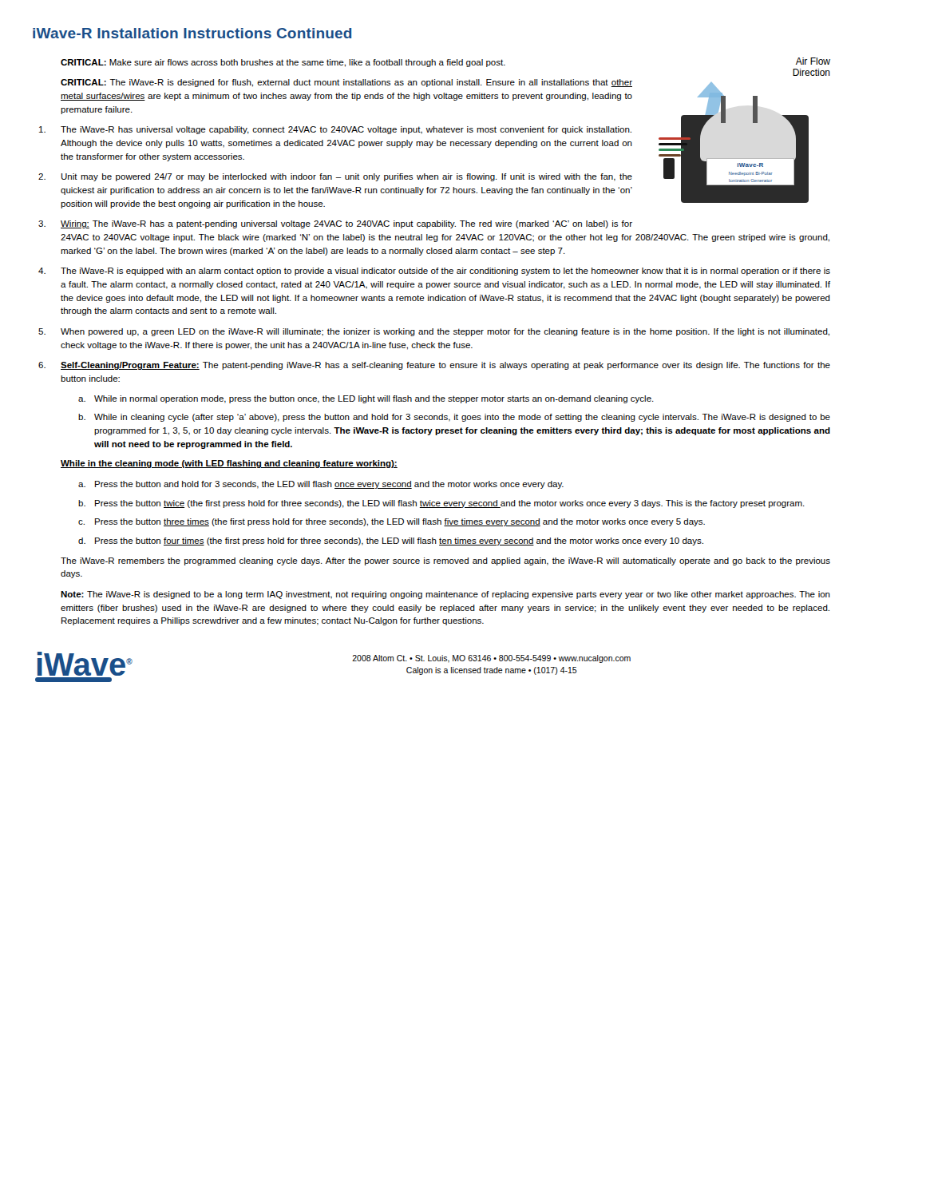iWave-R Installation Instructions Continued
Air Flow
Direction
iWave‑R
Needlepoint Bi-Polar
Ionization Generator
CRITICAL: Make sure air flows across both brushes at the same time, like a football through a field goal post.
CRITICAL: The iWave-R is designed for flush, external duct mount installations as an optional install. Ensure in all installations that other metal surfaces/wires are kept a minimum of two inches away from the tip ends of the high voltage emitters to prevent grounding, leading to premature failure.
The iWave-R has universal voltage capability, connect 24VAC to 240VAC voltage input, whatever is most convenient for quick installation. Although the device only pulls 10 watts, sometimes a dedicated 24VAC power supply may be necessary depending on the current load on the transformer for other system accessories.
Unit may be powered 24/7 or may be interlocked with indoor fan – unit only purifies when air is flowing. If unit is wired with the fan, the quickest air purification to address an air concern is to let the fan/iWave-R run continually for 72 hours. Leaving the fan continually in the ‘on’ position will provide the best ongoing air purification in the house.
Wiring: The iWave-R has a patent-pending universal voltage 24VAC to 240VAC input capability. The red wire (marked ‘AC’ on label) is for 24VAC to 240VAC voltage input. The black wire (marked ‘N’ on the label) is the neutral leg for 24VAC or 120VAC; or the other hot leg for 208/240VAC. The green striped wire is ground, marked ‘G’ on the label. The brown wires (marked ‘A’ on the label) are leads to a normally closed alarm contact – see step 7.
The iWave-R is equipped with an alarm contact option to provide a visual indicator outside of the air conditioning system to let the homeowner know that it is in normal operation or if there is a fault. The alarm contact, a normally closed contact, rated at 240 VAC/1A, will require a power source and visual indicator, such as a LED. In normal mode, the LED will stay illuminated. If the device goes into default mode, the LED will not light. If a homeowner wants a remote indication of iWave-R status, it is recommend that the 24VAC light (bought separately) be powered through the alarm contacts and sent to a remote wall.
When powered up, a green LED on the iWave-R will illuminate; the ionizer is working and the stepper motor for the cleaning feature is in the home position. If the light is not illuminated, check voltage to the iWave-R. If there is power, the unit has a 240VAC/1A in-line fuse, check the fuse.
Self-Cleaning/Program Feature: The patent-pending iWave-R has a self-cleaning feature to ensure it is always operating at peak performance over its design life. The functions for the button include:
a. While in normal operation mode, press the button once, the LED light will flash and the stepper motor starts an on-demand cleaning cycle.
b. While in cleaning cycle (after step ‘a’ above), press the button and hold for 3 seconds, it goes into the mode of setting the cleaning cycle intervals. The iWave-R is designed to be programmed for 1, 3, 5, or 10 day cleaning cycle intervals. The iWave-R is factory preset for cleaning the emitters every third day; this is adequate for most applications and will not need to be reprogrammed in the field.
While in the cleaning mode (with LED flashing and cleaning feature working):
a. Press the button and hold for 3 seconds, the LED will flash once every second and the motor works once every day.
b. Press the button twice (the first press hold for three seconds), the LED will flash twice every second and the motor works once every 3 days. This is the factory preset program.
c. Press the button three times (the first press hold for three seconds), the LED will flash five times every second and the motor works once every 5 days.
d. Press the button four times (the first press hold for three seconds), the LED will flash ten times every second and the motor works once every 10 days.
The iWave-R remembers the programmed cleaning cycle days. After the power source is removed and applied again, the iWave-R will automatically operate and go back to the previous days.
Note: The iWave-R is designed to be a long term IAQ investment, not requiring ongoing maintenance of replacing expensive parts every year or two like other market approaches. The ion emitters (fiber brushes) used in the iWave-R are designed to where they could easily be replaced after many years in service; in the unlikely event they ever needed to be replaced. Replacement requires a Phillips screwdriver and a few minutes; contact Nu-Calgon for further questions.
iWave®
2008 Altom Ct. • St. Louis, MO 63146 • 800-554-5499 • www.nucalgon.com
Calgon is a licensed trade name • (1017) 4-15